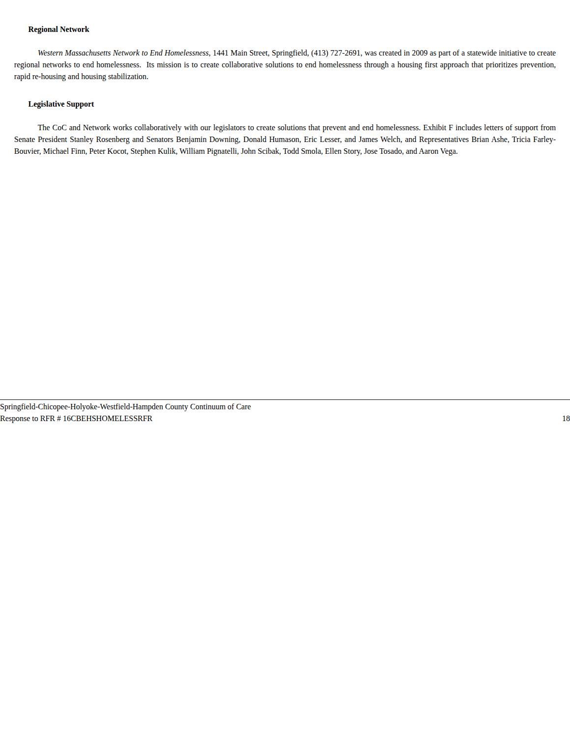Regional Network
Western Massachusetts Network to End Homelessness, 1441 Main Street, Springfield, (413) 727-2691, was created in 2009 as part of a statewide initiative to create regional networks to end homelessness. Its mission is to create collaborative solutions to end homelessness through a housing first approach that prioritizes prevention, rapid re-housing and housing stabilization.
Legislative Support
The CoC and Network works collaboratively with our legislators to create solutions that prevent and end homelessness. Exhibit F includes letters of support from Senate President Stanley Rosenberg and Senators Benjamin Downing, Donald Humason, Eric Lesser, and James Welch, and Representatives Brian Ashe, Tricia Farley-Bouvier, Michael Finn, Peter Kocot, Stephen Kulik, William Pignatelli, John Scibak, Todd Smola, Ellen Story, Jose Tosado, and Aaron Vega.
Springfield-Chicopee-Holyoke-Westfield-Hampden County Continuum of Care
Response to RFR # 16CBEHSHOMELESSRFR 18